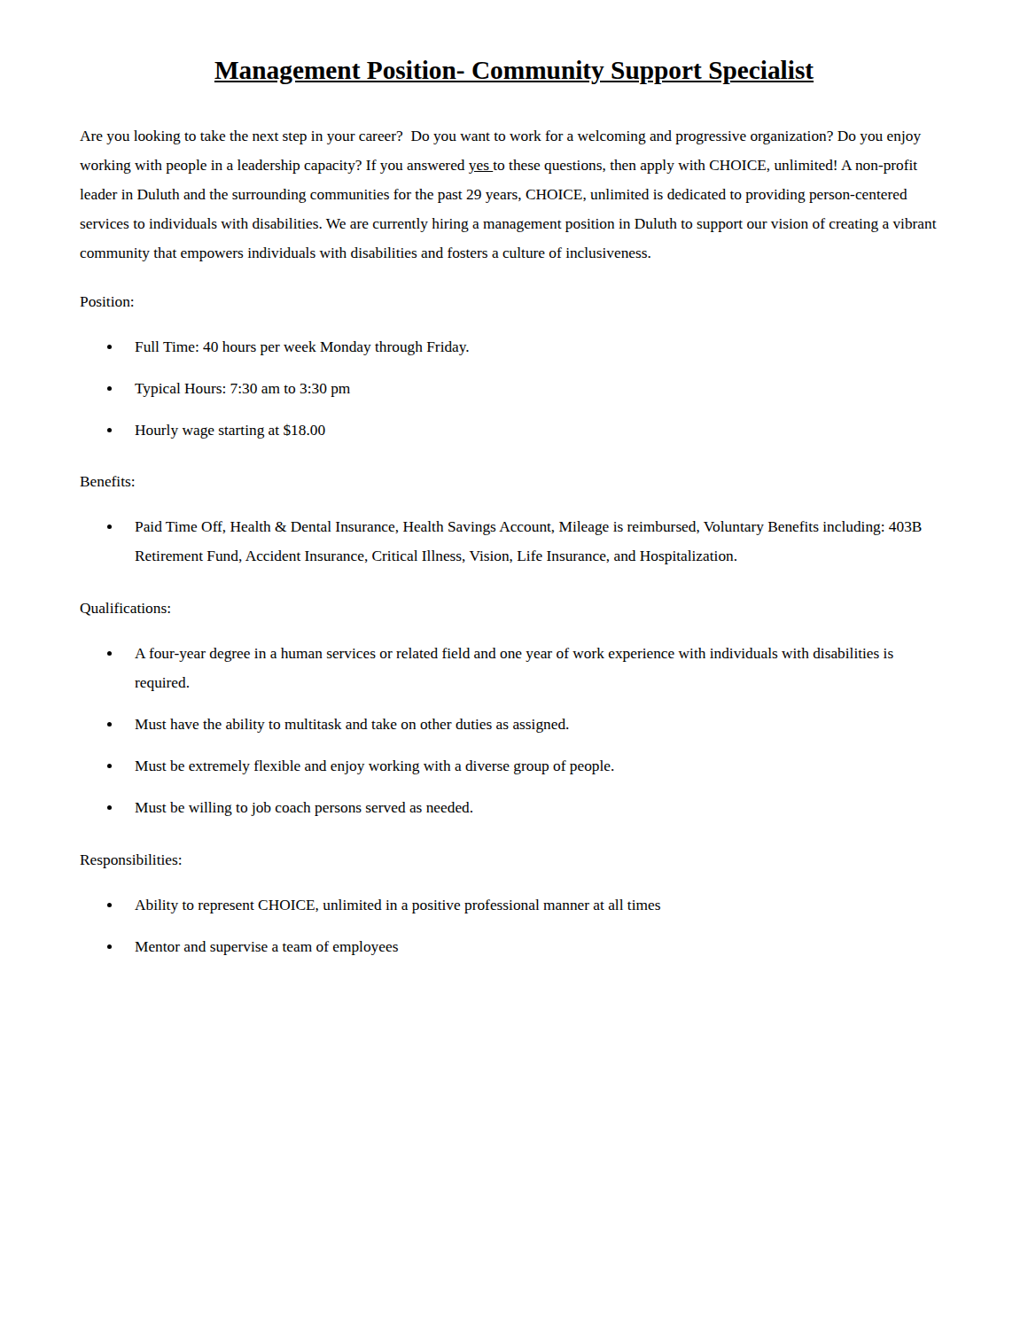Management Position- Community Support Specialist
Are you looking to take the next step in your career? Do you want to work for a welcoming and progressive organization? Do you enjoy working with people in a leadership capacity? If you answered yes to these questions, then apply with CHOICE, unlimited! A non-profit leader in Duluth and the surrounding communities for the past 29 years, CHOICE, unlimited is dedicated to providing person-centered services to individuals with disabilities. We are currently hiring a management position in Duluth to support our vision of creating a vibrant community that empowers individuals with disabilities and fosters a culture of inclusiveness.
Position:
Full Time: 40 hours per week Monday through Friday.
Typical Hours: 7:30 am to 3:30 pm
Hourly wage starting at $18.00
Benefits:
Paid Time Off, Health & Dental Insurance, Health Savings Account, Mileage is reimbursed, Voluntary Benefits including: 403B Retirement Fund, Accident Insurance, Critical Illness, Vision, Life Insurance, and Hospitalization.
Qualifications:
A four-year degree in a human services or related field and one year of work experience with individuals with disabilities is required.
Must have the ability to multitask and take on other duties as assigned.
Must be extremely flexible and enjoy working with a diverse group of people.
Must be willing to job coach persons served as needed.
Responsibilities:
Ability to represent CHOICE, unlimited in a positive professional manner at all times
Mentor and supervise a team of employees